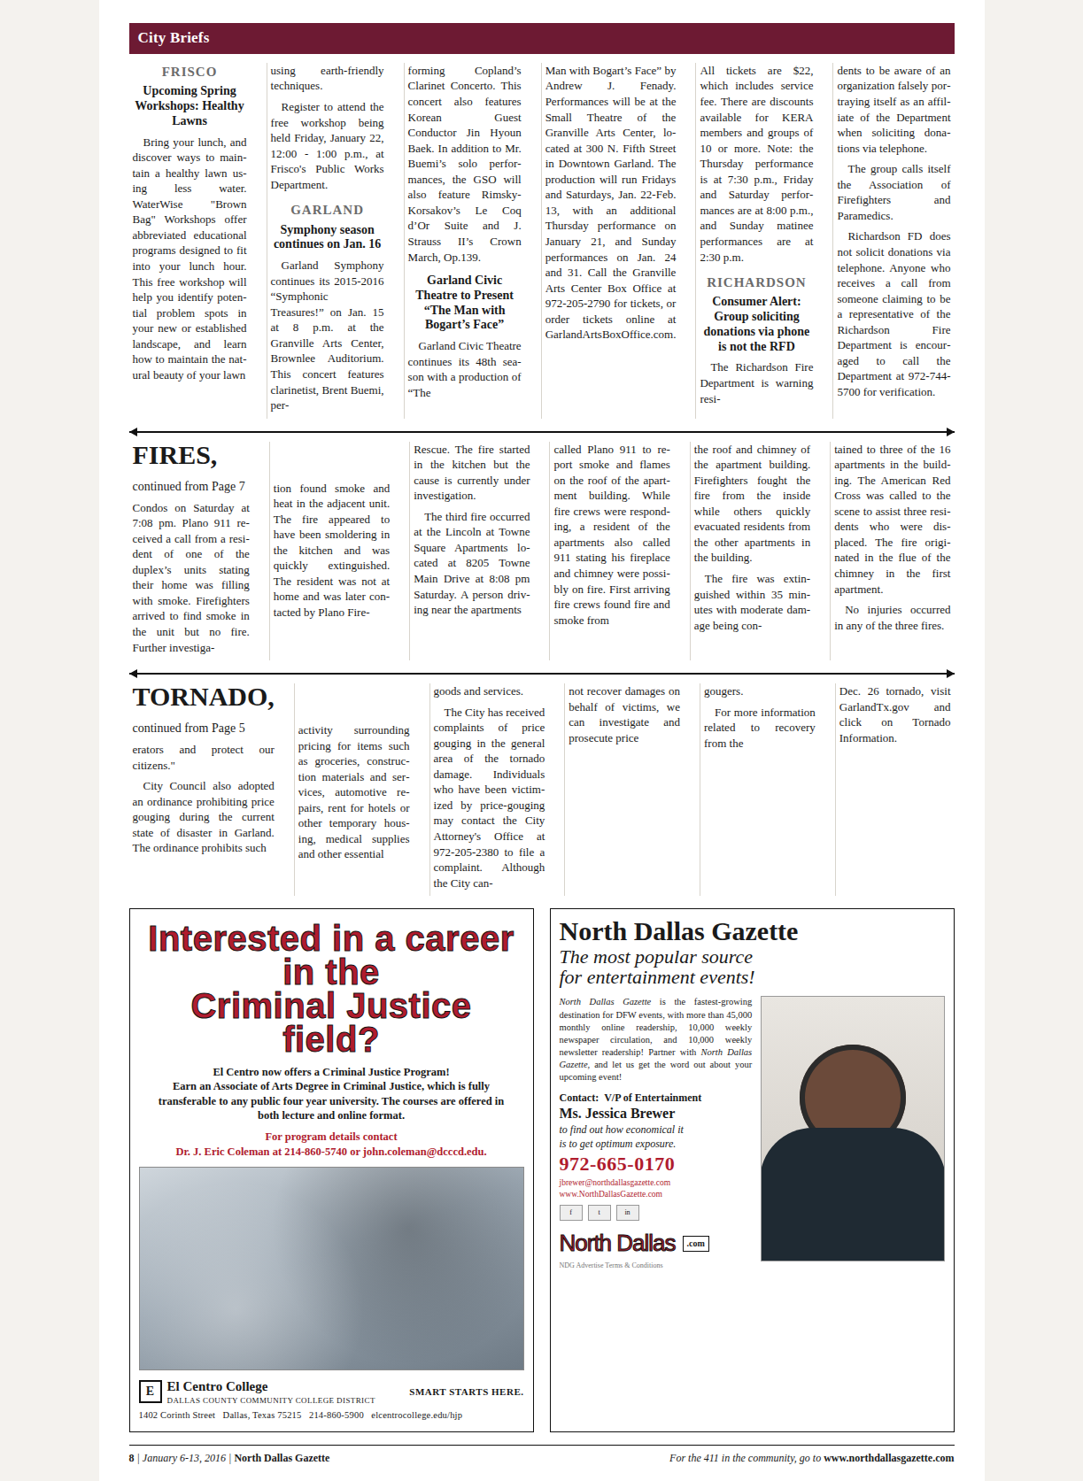City Briefs
Frisco
Upcoming Spring Workshops: Healthy Lawns
Bring your lunch, and discover ways to maintain a healthy lawn using less water. WaterWise "Brown Bag" Workshops offer abbreviated educational programs designed to fit into your lunch hour. This free workshop will help you identify potential problem spots in your new or established landscape, and learn how to maintain the natural beauty of your lawn
using earth-friendly techniques.
Register to attend the free workshop being held Friday, January 22, 12:00 - 1:00 p.m., at Frisco's Public Works Department.
Garland
Symphony season continues on Jan. 16
Garland Symphony continues its 2015-2016 “Symphonic Treasures!” on Jan. 15 at 8 p.m. at the Granville Arts Center, Brownlee Auditorium. This concert features clarinetist, Brent Buemi, per-
forming Copland’s Clarinet Concerto. This concert also features Korean Guest Conductor Jin Hyoun Baek. In addition to Mr. Buemi’s solo performances, the GSO will also feature Rimsky-Korsakov’s Le Coq d’Or Suite and J. Strauss II’s Crown March, Op.139.
Garland Civic Theatre to Present “The Man with Bogart’s Face”
Garland Civic Theatre continues its 48th season with a production of “The
Man with Bogart’s Face” by Andrew J. Fenady. Performances will be at the Small Theatre of the Granville Arts Center, located at 300 N. Fifth Street in Downtown Garland. The production will run Fridays and Saturdays, Jan. 22-Feb. 13, with an additional Thursday performance on January 21, and Sunday performances on Jan. 24 and 31. Call the Granville Arts Center Box Office at 972-205-2790 for tickets, or order tickets online at GarlandArtsBoxOffice.com.
All tickets are $22, which includes service fee. There are discounts available for KERA members and groups of 10 or more. Note: the Thursday performance is at 7:30 p.m., Friday and Saturday performances are at 8:00 p.m., and Sunday matinee performances are at 2:30 p.m.
Richardson
Consumer Alert: Group soliciting donations via phone is not the RFD
The Richardson Fire Department is warning resi-
dents to be aware of an organization falsely portraying itself as an affiliate of the Department when soliciting donations via telephone.
The group calls itself the Association of Firefighters and Paramedics.
Richardson FD does not solicit donations via telephone. Anyone who receives a call from someone claiming to be a representative of the Richardson Fire Department is encouraged to call the Department at 972-744-5700 for verification.
FIRES, continued from Page 7
Condos on Saturday at 7:08 pm. Plano 911 received a call from a resident of one of the duplex’s units stating their home was filling with smoke. Firefighters arrived to find smoke in the unit but no fire. Further investiga-
tion found smoke and heat in the adjacent unit. The fire appeared to have been smoldering in the kitchen and was quickly extinguished. The resident was not at home and was later contacted by Plano Fire-
Rescue. The fire started in the kitchen but the cause is currently under investigation.
The third fire occurred at the Lincoln at Towne Square Apartments located at 8205 Towne Main Drive at 8:08 pm Saturday. A person driving near the apartments
called Plano 911 to report smoke and flames on the roof of the apartment building. While fire crews were responding, a resident of the apartments also called 911 stating his fireplace and chimney were possibly on fire. First arriving fire crews found fire and smoke from
the roof and chimney of the apartment building. Firefighters fought the fire from the inside while others quickly evacuated residents from the other apartments in the building.
The fire was extinguished within 35 minutes with moderate damage being con-
tained to three of the 16 apartments in the building. The American Red Cross was called to the scene to assist three residents who were displaced. The fire originated in the flue of the chimney in the first apartment.
No injuries occurred in any of the three fires.
TORNADO, continued from Page 5
erators and protect our citizens."
City Council also adopted an ordinance prohibiting price gouging during the current state of disaster in Garland. The ordinance prohibits such
activity surrounding pricing for items such as groceries, construction materials and services, automotive repairs, rent for hotels or other temporary housing, medical supplies and other essential
goods and services.
The City has received complaints of price gouging in the general area of the tornado damage. Individuals who have been victimized by price-gouging may contact the City Attorney's Office at 972-205-2380 to file a complaint. Although the City can-
not recover damages on behalf of victims, we can investigate and prosecute price
gougers.
For more information related to recovery from the
Dec. 26 tornado, visit GarlandTx.gov and click on Tornado Information.
Interested in a career in the
Criminal Justice field?
El Centro now offers a Criminal Justice Program!
Earn an Associate of Arts Degree in Criminal Justice, which is fully
transferable to any public four year university. The courses are offered in
both lecture and online format.
For program details contact
Dr. J. Eric Coleman at 214-860-5740 or john.coleman@dcccd.edu.
E
El Centro College
DALLAS COUNTY COMMUNITY COLLEGE DISTRICT
SMART STARTS HERE.
1402 Corinth Street Dallas, Texas 75215 214-860-5900 elcentrocollege.edu/hjp
North Dallas Gazette
The most popular source
for entertainment events!
North Dallas Gazette is the fastest-growing destination for DFW events, with more than 45,000 monthly online readership, 10,000 weekly newspaper circulation, and 10,000 weekly newsletter readership! Partner with North Dallas Gazette, and let us get the word out about your upcoming event!
Contact: V/P of Entertainment
Ms. Jessica Brewer
to find out how economical it
is to get optimum exposure.
972-665-0170
jbrewer@northdallasgazette.com
www.NorthDallasGazette.com
f
t
in
North Dallas
.com
NDG Advertise Terms & Conditions
8 | January 6-13, 2016 | North Dallas Gazette
For the 411 in the community, go to www.northdallasgazette.com